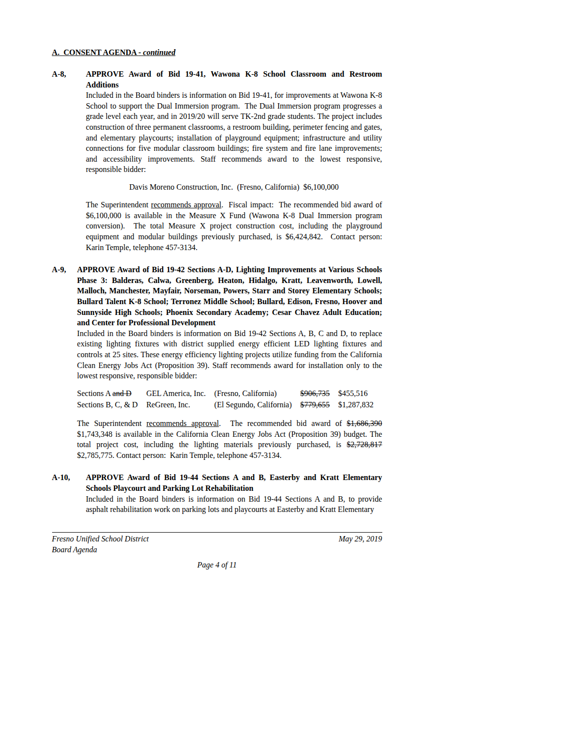A. CONSENT AGENDA - continued
| A-8, | APPROVE Award of Bid 19-41, Wawona K-8 School Classroom and Restroom Additions |
| | Included in the Board binders is information on Bid 19-41, for improvements at Wawona K-8 School to support the Dual Immersion program. The Dual Immersion program progresses a grade level each year, and in 2019/20 will serve TK-2nd grade students. The project includes construction of three permanent classrooms, a restroom building, perimeter fencing and gates, and elementary playcourts; installation of playground equipment; infrastructure and utility connections for five modular classroom buildings; fire system and fire lane improvements; and accessibility improvements. Staff recommends award to the lowest responsive, responsible bidder: Davis Moreno Construction, Inc. (Fresno, California) $6,100,000 The Superintendent recommends approval . Fiscal impact: The recommended bid award of $6,100,000 is available in the Measure X Fund (Wawona K-8 Dual Immersion program conversion). The total Measure X project construction cost, including the playground equipment and modular buildings previously purchased, is $6,424,842. Contact person: Karin Temple, telephone 457-3134. |
| A-9, | APPROVE Award of Bid 19-42 Sections A-D, Lighting Improvements at Various Schools Phase 3: Balderas, Calwa, Greenberg, Heaton, Hidalgo, Kratt, Leavenworth, Lowell, Malloch, Manchester, Mayfair, Norseman, Powers, Starr and Storey Elementary Schools; Bullard Talent K-8 School; Terronez Middle School; Bullard, Edison, Fresno, Hoover and Sunnyside High Schools; Phoenix Secondary Academy; Cesar Chavez Adult Education; and Center for Professional Development |
| | Included in the Board binders is information on Bid 19-42 Sections A, B, C and D, to replace existing lighting fixtures with district supplied energy efficient LED lighting fixtures and controls at 25 sites. These energy efficiency lighting projects utilize funding from the California Clean Energy Jobs Act (Proposition 39). Staff recommends award for installation only to the lowest responsive, responsible bidder: / Sections A and D / GEL America, Inc. / (Fresno, California) / $906,735 / $455,516 / / Sections B , C, & D / ReGreen, Inc. / (El Segundo, California) / $779,655 / $1,287,832 / The Superintendent recommends approval . The recommended bid award of $1,686,390 $1,743,348 is available in the California Clean Energy Jobs Act (Proposition 39) budget. The total project cost, including the lighting materials previously purchased, is $2,728,817 $2,785,775. Contact person: Karin Temple, telephone 457-3134. |
| A-10, | APPROVE Award of Bid 19-44 Sections A and B, Easterby and Kratt Elementary Schools Playcourt and Parking Lot Rehabilitation |
| | Included in the Board binders is information on Bid 19-44 Sections A and B, to provide asphalt rehabilitation work on parking lots and playcourts at Easterby and Kratt Elementary |
Fresno Unified School District
Board Agenda May 29, 2019
Page 4 of 11